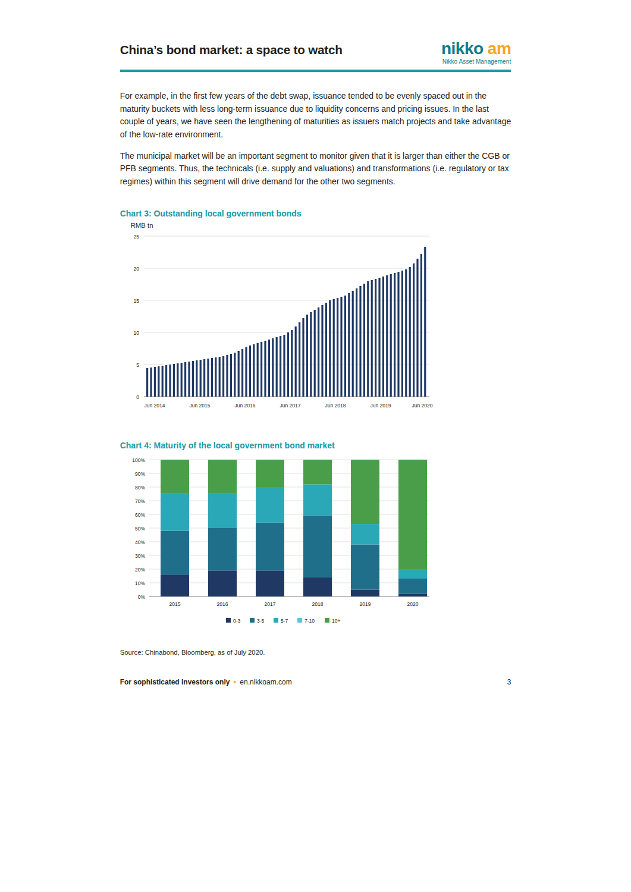China’s bond market: a space to watch
nikko am
Nikko Asset Management
For example, in the first few years of the debt swap, issuance tended to be evenly spaced out in the maturity buckets with less long-term issuance due to liquidity concerns and pricing issues. In the last couple of years, we have seen the lengthening of maturities as issuers match projects and take advantage of the low-rate environment.
The municipal market will be an important segment to monitor given that it is larger than either the CGB or PFB segments. Thus, the technicals (i.e. supply and valuations) and transformations (i.e. regulatory or tax regimes) within this segment will drive demand for the other two segments.
Chart 3: Outstanding local government bonds
RMB tn
25 20 15 10 5 0 Jun 2014 Jun 2015 Jun 2016 Jun 2017 Jun 2018 Jun 2019 Jun 2020
Chart 4: Maturity of the local government bond market
100% 90% 80% 70% 60% 50% 40% 30% 20% 10% 0% 2015 2016 2017 2018 2019 2020 0-3 3-5 5-7 7-10 10+
Source: Chinabond, Bloomberg, as of July 2020.
For sophisticated investors only • en.nikkoam.com
3